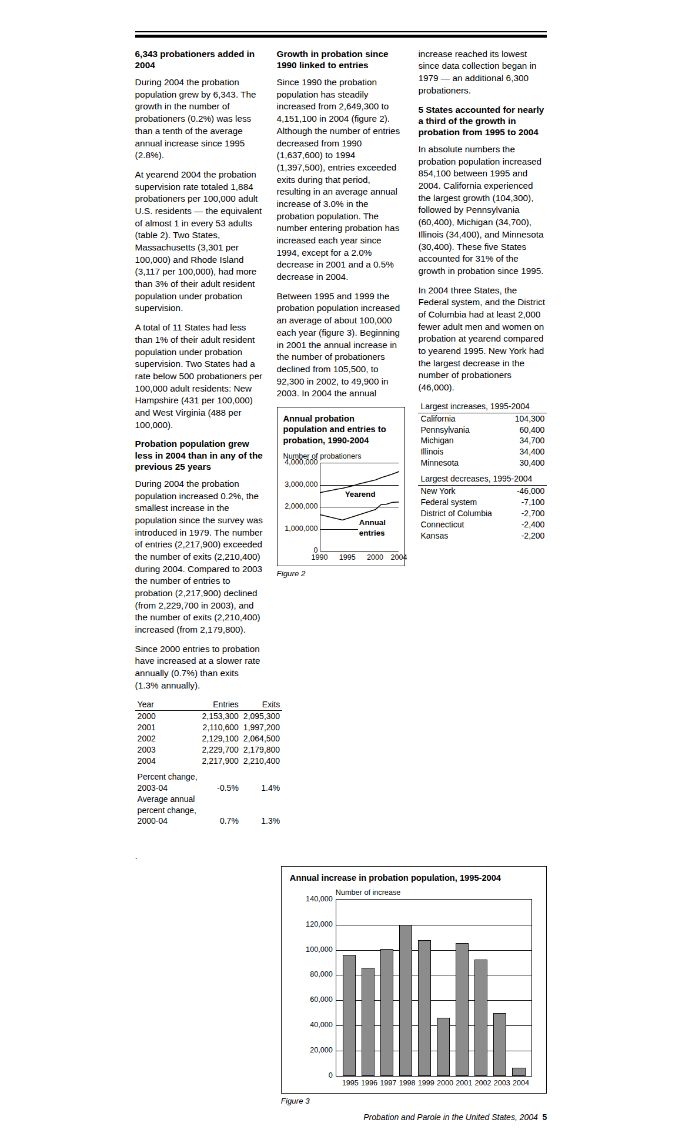6,343 probationers added in 2004
During 2004 the probation population grew by 6,343. The growth in the number of probationers (0.2%) was less than a tenth of the average annual increase since 1995 (2.8%).
At yearend 2004 the probation supervision rate totaled 1,884 probationers per 100,000 adult U.S. residents — the equivalent of almost 1 in every 53 adults (table 2). Two States, Massachusetts (3,301 per 100,000) and Rhode Island (3,117 per 100,000), had more than 3% of their adult resident population under probation supervision.
A total of 11 States had less than 1% of their adult resident population under probation supervision. Two States had a rate below 500 probationers per 100,000 adult residents: New Hampshire (431 per 100,000) and West Virginia (488 per 100,000).
Probation population grew less in 2004 than in any of the previous 25 years
During 2004 the probation population increased 0.2%, the smallest increase in the population since the survey was introduced in 1979. The number of entries (2,217,900) exceeded the number of exits (2,210,400) during 2004. Compared to 2003 the number of entries to probation (2,217,900) declined (from 2,229,700 in 2003), and the number of exits (2,210,400) increased (from 2,179,800).
Since 2000 entries to probation have increased at a slower rate annually (0.7%) than exits (1.3% annually).
| Year | Entries | Exits |
| --- | --- | --- |
| 2000 | 2,153,300 | 2,095,300 |
| 2001 | 2,110,600 | 1,997,200 |
| 2002 | 2,129,100 | 2,064,500 |
| 2003 | 2,229,700 | 2,179,800 |
| 2004 | 2,217,900 | 2,210,400 |
| Percent change, | | |
| 2003-04 | -0.5% | 1.4% |
| Average annual | | |
| percent change, | | |
| 2000-04 | 0.7% | 1.3% |
.
Growth in probation since 1990 linked to entries
Since 1990 the probation population has steadily increased from 2,649,300 to 4,151,100 in 2004 (figure 2). Although the number of entries decreased from 1990 (1,637,600) to 1994 (1,397,500), entries exceeded exits during that period, resulting in an average annual increase of 3.0% in the probation population. The number entering probation has increased each year since 1994, except for a 2.0% decrease in 2001 and a 0.5% decrease in 2004.
Between 1995 and 1999 the probation population increased an average of about 100,000 each year (figure 3). Beginning in 2001 the annual increase in the number of probationers declined from 105,500, to 92,300 in 2002, to 49,900 in 2003. In 2004 the annual
Annual probation population and entries to probation, 1990-2004
Number of probationers
4,000,000
3,000,000
2,000,000
1,000,000
0
Yearend
Annual entries
1990 1995 2000 2004
Figure 2
increase reached its lowest since data collection began in 1979 — an additional 6,300 probationers.
5 States accounted for nearly a third of the growth in probation from 1995 to 2004
In absolute numbers the probation population increased 854,100 between 1995 and 2004. California experienced the largest growth (104,300), followed by Pennsylvania (60,400), Michigan (34,700), Illinois (34,400), and Minnesota (30,400). These five States accounted for 31% of the growth in probation since 1995.
In 2004 three States, the Federal system, and the District of Columbia had at least 2,000 fewer adult men and women on probation at yearend compared to yearend 1995. New York had the largest decrease in the number of probationers (46,000).
| Largest increases, 1995-2004 |
| --- |
| California | 104,300 |
| Pennsylvania | 60,400 |
| Michigan | 34,700 |
| Illinois | 34,400 |
| Minnesota | 30,400 |
| Largest decreases, 1995-2004 |
| New York | -46,000 |
| Federal system | -7,100 |
| District of Columbia | -2,700 |
| Connecticut | -2,400 |
| Kansas | -2,200 |
Annual increase in probation population, 1995-2004
Number of increase
140,000
120,000
100,000
80,000
60,000
40,000
20,000
0
1995199619971998199920002001200220032004
Figure 3
Probation and Parole in the United States, 2004 5